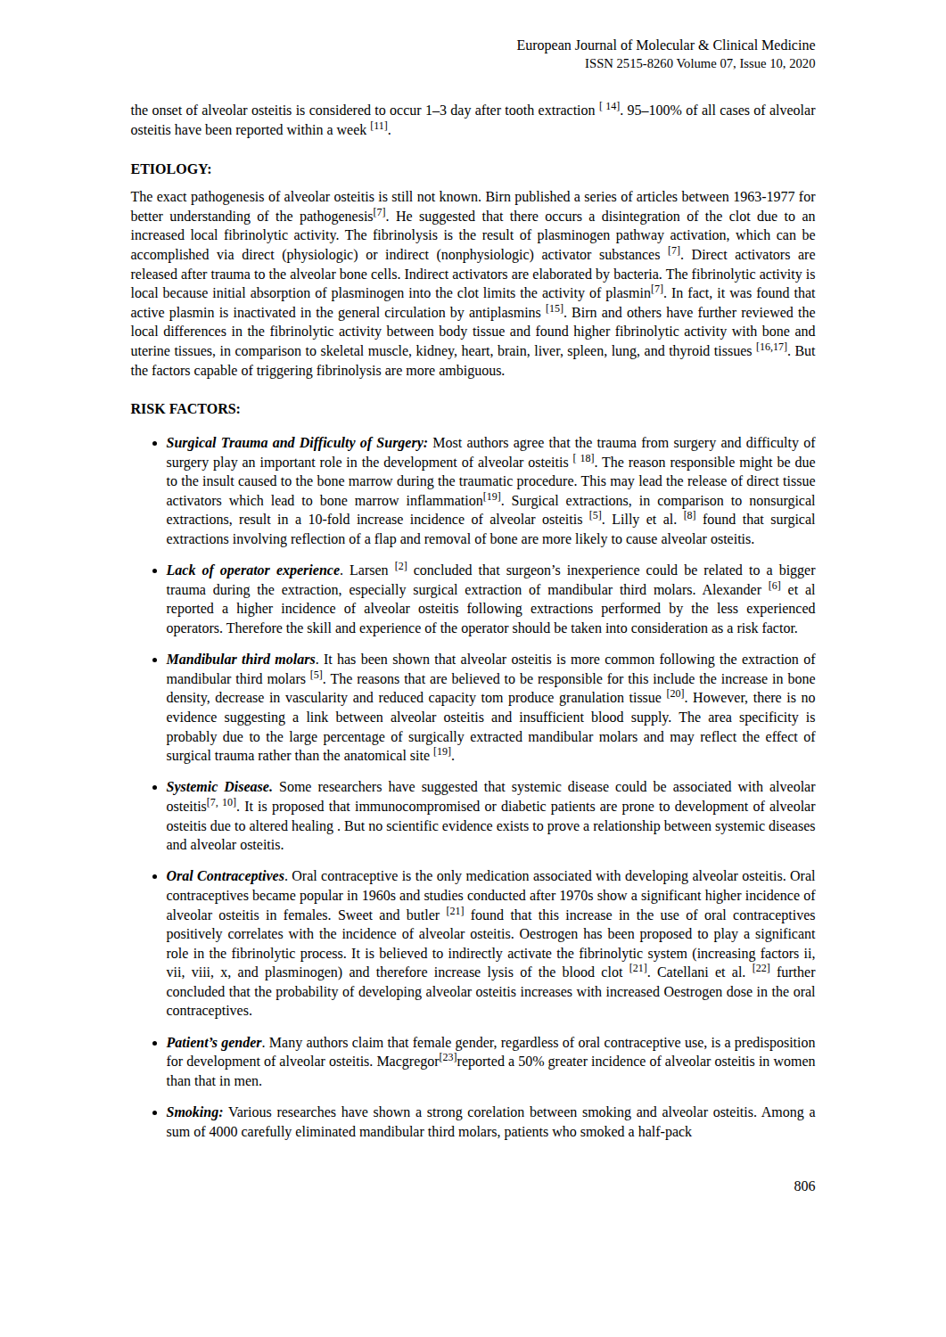European Journal of Molecular & Clinical Medicine ISSN 2515-8260 Volume 07, Issue 10, 2020
the onset of alveolar osteitis is considered to occur 1–3 day after tooth extraction [ 14]. 95–100% of all cases of alveolar osteitis have been reported within a week [11].
Etiology:
The exact pathogenesis of alveolar osteitis is still not known. Birn published a series of articles between 1963-1977 for better understanding of the pathogenesis[7]. He suggested that there occurs a disintegration of the clot due to an increased local fibrinolytic activity. The fibrinolysis is the result of plasminogen pathway activation, which can be accomplished via direct (physiologic) or indirect (nonphysiologic) activator substances [7]. Direct activators are released after trauma to the alveolar bone cells. Indirect activators are elaborated by bacteria. The fibrinolytic activity is local because initial absorption of plasminogen into the clot limits the activity of plasmin[7]. In fact, it was found that active plasmin is inactivated in the general circulation by antiplasmins [15]. Birn and others have further reviewed the local differences in the fibrinolytic activity between body tissue and found higher fibrinolytic activity with bone and uterine tissues, in comparison to skeletal muscle, kidney, heart, brain, liver, spleen, lung, and thyroid tissues [16,17]. But the factors capable of triggering fibrinolysis are more ambiguous.
Risk Factors:
Surgical Trauma and Difficulty of Surgery: Most authors agree that the trauma from surgery and difficulty of surgery play an important role in the development of alveolar osteitis [ 18]. The reason responsible might be due to the insult caused to the bone marrow during the traumatic procedure. This may lead the release of direct tissue activators which lead to bone marrow inflammation[19]. Surgical extractions, in comparison to nonsurgical extractions, result in a 10-fold increase incidence of alveolar osteitis [5]. Lilly et al. [8] found that surgical extractions involving reflection of a flap and removal of bone are more likely to cause alveolar osteitis.
Lack of operator experience. Larsen [2] concluded that surgeon’s inexperience could be related to a bigger trauma during the extraction, especially surgical extraction of mandibular third molars. Alexander [6] et al reported a higher incidence of alveolar osteitis following extractions performed by the less experienced operators. Therefore the skill and experience of the operator should be taken into consideration as a risk factor.
Mandibular third molars. It has been shown that alveolar osteitis is more common following the extraction of mandibular third molars [5]. The reasons that are believed to be responsible for this include the increase in bone density, decrease in vascularity and reduced capacity tom produce granulation tissue [20]. However, there is no evidence suggesting a link between alveolar osteitis and insufficient blood supply. The area specificity is probably due to the large percentage of surgically extracted mandibular molars and may reflect the effect of surgical trauma rather than the anatomical site [19].
Systemic Disease. Some researchers have suggested that systemic disease could be associated with alveolar osteitis[7, 10]. It is proposed that immunocompromised or diabetic patients are prone to development of alveolar osteitis due to altered healing . But no scientific evidence exists to prove a relationship between systemic diseases and alveolar osteitis.
Oral Contraceptives. Oral contraceptive is the only medication associated with developing alveolar osteitis. Oral contraceptives became popular in 1960s and studies conducted after 1970s show a significant higher incidence of alveolar osteitis in females. Sweet and butler [21] found that this increase in the use of oral contraceptives positively correlates with the incidence of alveolar osteitis. Oestrogen has been proposed to play a significant role in the fibrinolytic process. It is believed to indirectly activate the fibrinolytic system (increasing factors ii, vii, viii, x, and plasminogen) and therefore increase lysis of the blood clot [21]. Catellani et al. [22] further concluded that the probability of developing alveolar osteitis increases with increased Oestrogen dose in the oral contraceptives.
Patient’s gender. Many authors claim that female gender, regardless of oral contraceptive use, is a predisposition for development of alveolar osteitis. Macgregor[23]reported a 50% greater incidence of alveolar osteitis in women than that in men.
Smoking: Various researches have shown a strong corelation between smoking and alveolar osteitis. Among a sum of 4000 carefully eliminated mandibular third molars, patients who smoked a half-pack
806